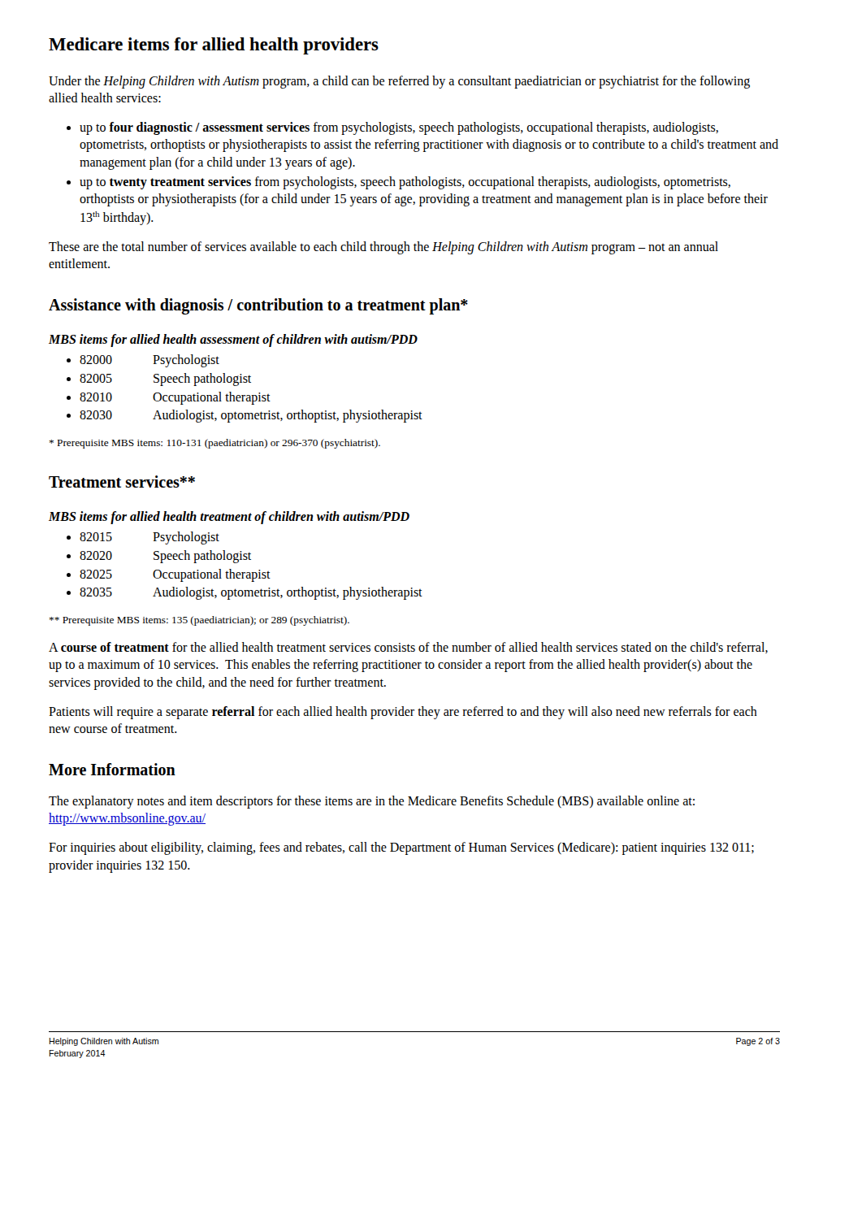Medicare items for allied health providers
Under the Helping Children with Autism program, a child can be referred by a consultant paediatrician or psychiatrist for the following allied health services:
up to four diagnostic / assessment services from psychologists, speech pathologists, occupational therapists, audiologists, optometrists, orthoptists or physiotherapists to assist the referring practitioner with diagnosis or to contribute to a child's treatment and management plan (for a child under 13 years of age).
up to twenty treatment services from psychologists, speech pathologists, occupational therapists, audiologists, optometrists, orthoptists or physiotherapists (for a child under 15 years of age, providing a treatment and management plan is in place before their 13th birthday).
These are the total number of services available to each child through the Helping Children with Autism program – not an annual entitlement.
Assistance with diagnosis / contribution to a treatment plan*
MBS items for allied health assessment of children with autism/PDD
82000 Psychologist
82005 Speech pathologist
82010 Occupational therapist
82030 Audiologist, optometrist, orthoptist, physiotherapist
* Prerequisite MBS items: 110-131 (paediatrician) or 296-370 (psychiatrist).
Treatment services**
MBS items for allied health treatment of children with autism/PDD
82015 Psychologist
82020 Speech pathologist
82025 Occupational therapist
82035 Audiologist, optometrist, orthoptist, physiotherapist
** Prerequisite MBS items: 135 (paediatrician); or 289 (psychiatrist).
A course of treatment for the allied health treatment services consists of the number of allied health services stated on the child's referral, up to a maximum of 10 services. This enables the referring practitioner to consider a report from the allied health provider(s) about the services provided to the child, and the need for further treatment.
Patients will require a separate referral for each allied health provider they are referred to and they will also need new referrals for each new course of treatment.
More Information
The explanatory notes and item descriptors for these items are in the Medicare Benefits Schedule (MBS) available online at: http://www.mbsonline.gov.au/
For inquiries about eligibility, claiming, fees and rebates, call the Department of Human Services (Medicare): patient inquiries 132 011; provider inquiries 132 150.
Helping Children with Autism
February 2014
Page 2 of 3